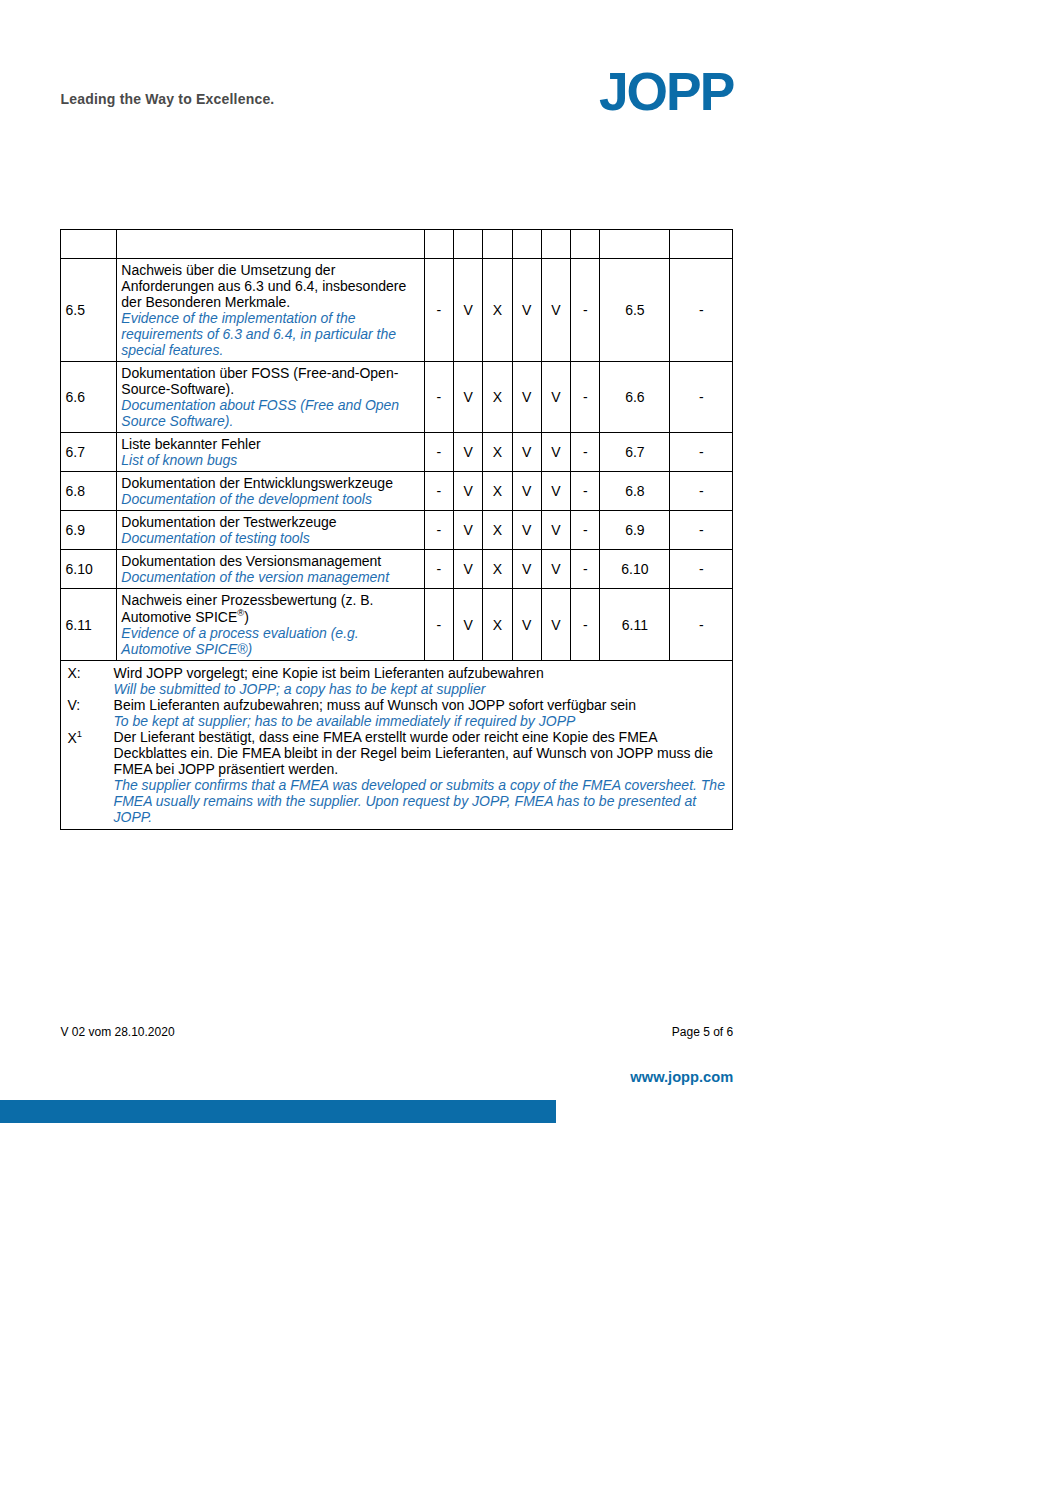Leading the Way to Excellence.
JOPP
| 6.5 | Nachweis über die Umsetzung der Anforderungen aus 6.3 und 6.4, insbesondere der Besonderen Merkmale. Evidence of the implementation of the requirements of 6.3 and 6.4, in particular the special features. | - | V | X | V | V | - | 6.5 | - |
| 6.6 | Dokumentation über FOSS (Free-and-Open-Source-Software). Documentation about FOSS (Free and Open Source Software). | - | V | X | V | V | - | 6.6 | - |
| 6.7 | Liste bekannter Fehler List of known bugs | - | V | X | V | V | - | 6.7 | - |
| 6.8 | Dokumentation der Entwicklungswerkzeuge Documentation of the development tools | - | V | X | V | V | - | 6.8 | - |
| 6.9 | Dokumentation der Testwerkzeuge Documentation of testing tools | - | V | X | V | V | - | 6.9 | - |
| 6.10 | Dokumentation des Versionsmanagement Documentation of the version management | - | V | X | V | V | - | 6.10 | - |
| 6.11 | Nachweis einer Prozessbewertung (z. B. Automotive SPICE ® ) Evidence of a process evaluation (e.g. Automotive SPICE®) | - | V | X | V | V | - | 6.11 | - |
| X: | Wird JOPP vorgelegt; eine Kopie ist beim Lieferanten aufzubewahren Will be submitted to JOPP; a copy has to be kept at supplier |
| V: | Beim Lieferanten aufzubewahren; muss auf Wunsch von JOPP sofort verfügbar sein To be kept at supplier; has to be available immediately if required by JOPP |
| X 1 | Der Lieferant bestätigt, dass eine FMEA erstellt wurde oder reicht eine Kopie des FMEA Deckblattes ein. Die FMEA bleibt in der Regel beim Lieferanten, auf Wunsch von JOPP muss die FMEA bei JOPP präsentiert werden. The supplier confirms that a FMEA was developed or submits a copy of the FMEA coversheet. The FMEA usually remains with the supplier. Upon request by JOPP, FMEA has to be presented at JOPP. |
V 02 vom 28.10.2020 Page 5 of 6
www.jopp.com